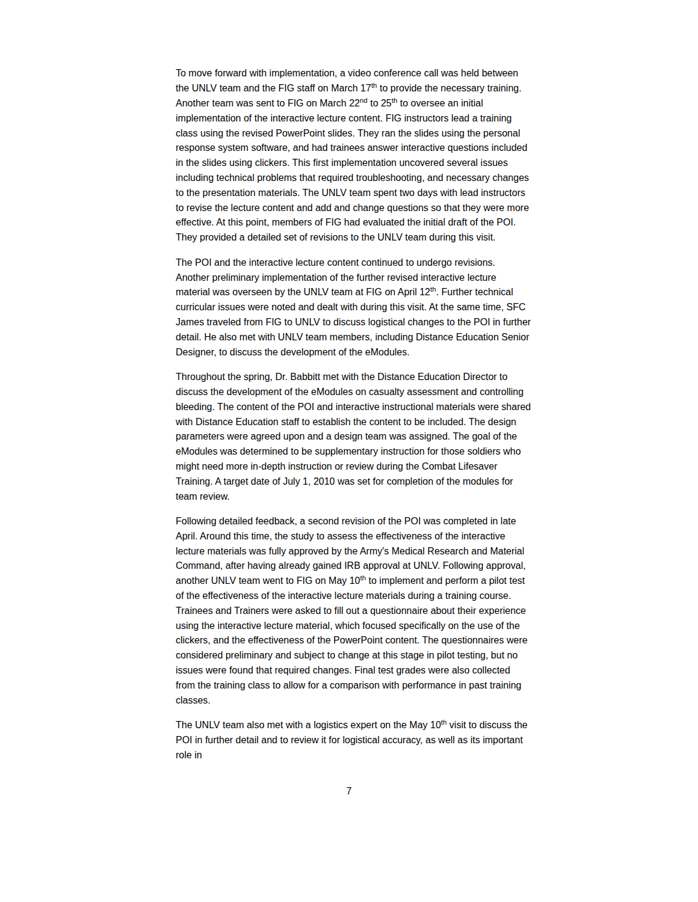To move forward with implementation, a video conference call was held between the UNLV team and the FIG staff on March 17th to provide the necessary training. Another team was sent to FIG on March 22nd to 25th to oversee an initial implementation of the interactive lecture content. FIG instructors lead a training class using the revised PowerPoint slides. They ran the slides using the personal response system software, and had trainees answer interactive questions included in the slides using clickers. This first implementation uncovered several issues including technical problems that required troubleshooting, and necessary changes to the presentation materials. The UNLV team spent two days with lead instructors to revise the lecture content and add and change questions so that they were more effective. At this point, members of FIG had evaluated the initial draft of the POI. They provided a detailed set of revisions to the UNLV team during this visit.
The POI and the interactive lecture content continued to undergo revisions. Another preliminary implementation of the further revised interactive lecture material was overseen by the UNLV team at FIG on April 12th. Further technical curricular issues were noted and dealt with during this visit. At the same time, SFC James traveled from FIG to UNLV to discuss logistical changes to the POI in further detail. He also met with UNLV team members, including Distance Education Senior Designer, to discuss the development of the eModules.
Throughout the spring, Dr. Babbitt met with the Distance Education Director to discuss the development of the eModules on casualty assessment and controlling bleeding. The content of the POI and interactive instructional materials were shared with Distance Education staff to establish the content to be included. The design parameters were agreed upon and a design team was assigned. The goal of the eModules was determined to be supplementary instruction for those soldiers who might need more in-depth instruction or review during the Combat Lifesaver Training. A target date of July 1, 2010 was set for completion of the modules for team review.
Following detailed feedback, a second revision of the POI was completed in late April. Around this time, the study to assess the effectiveness of the interactive lecture materials was fully approved by the Army's Medical Research and Material Command, after having already gained IRB approval at UNLV. Following approval, another UNLV team went to FIG on May 10th to implement and perform a pilot test of the effectiveness of the interactive lecture materials during a training course. Trainees and Trainers were asked to fill out a questionnaire about their experience using the interactive lecture material, which focused specifically on the use of the clickers, and the effectiveness of the PowerPoint content. The questionnaires were considered preliminary and subject to change at this stage in pilot testing, but no issues were found that required changes. Final test grades were also collected from the training class to allow for a comparison with performance in past training classes.
The UNLV team also met with a logistics expert on the May 10th visit to discuss the POI in further detail and to review it for logistical accuracy, as well as its important role in
7